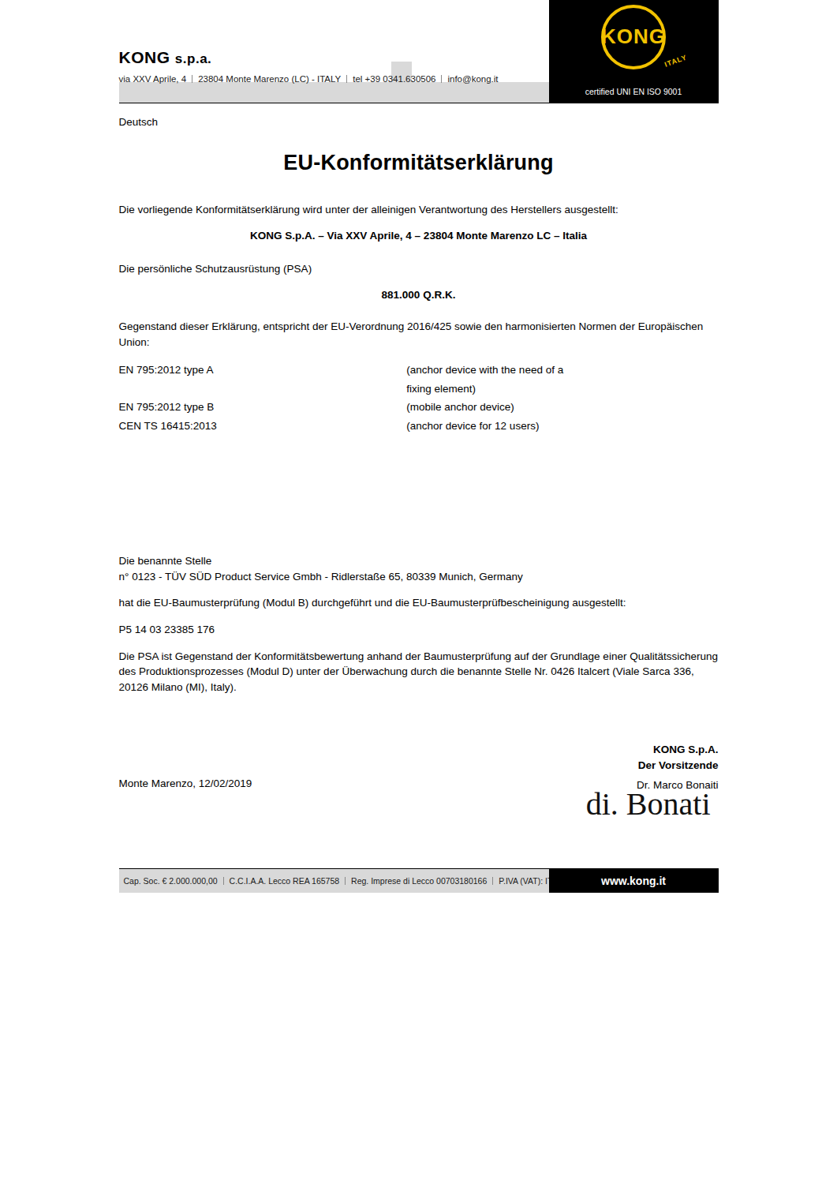KONG s.p.a.
via XXV Aprile, 4 23804 Monte Marenzo (LC) - ITALY tel +39 0341.630506 info@kong.it
KONG
ITALY
certified UNI EN ISO 9001
Deutsch
EU-Konformitätserklärung
Die vorliegende Konformitätserklärung wird unter der alleinigen Verantwortung des Herstellers ausgestellt:
KONG S.p.A. – Via XXV Aprile, 4 – 23804 Monte Marenzo LC – Italia
Die persönliche Schutzausrüstung (PSA)
881.000 Q.R.K.
Gegenstand dieser Erklärung, entspricht der EU-Verordnung 2016/425 sowie den harmonisierten Normen der Europäischen Union:
| EN 795:2012 type A | (anchor device with the need of a |
| | fixing element) |
| EN 795:2012 type B | (mobile anchor device) |
| CEN TS 16415:2013 | (anchor device for 12 users) |
Die benannte Stelle
n° 0123 - TÜV SÜD Product Service Gmbh - Ridlerstaße 65, 80339 Munich, Germany
hat die EU-Baumusterprüfung (Modul B) durchgeführt und die EU-Baumusterprüfbescheinigung ausgestellt:
P5 14 03 23385 176
Die PSA ist Gegenstand der Konformitätsbewertung anhand der Baumusterprüfung auf der Grundlage einer Qualitätssicherung des Produktionsprozesses (Modul D) unter der Überwachung durch die benannte Stelle Nr. 0426 Italcert (Viale Sarca 336, 20126 Milano (MI), Italy).
KONG S.p.A.
Der Vorsitzende
Dr. Marco Bonaiti
di. Bonati
Monte Marenzo, 12/02/2019
Cap. Soc. € 2.000.000,00 C.C.I.A.A. Lecco REA 165758 Reg. Imprese di Lecco 00703180166 P.IVA (VAT): IT 00703180166
www.kong.it